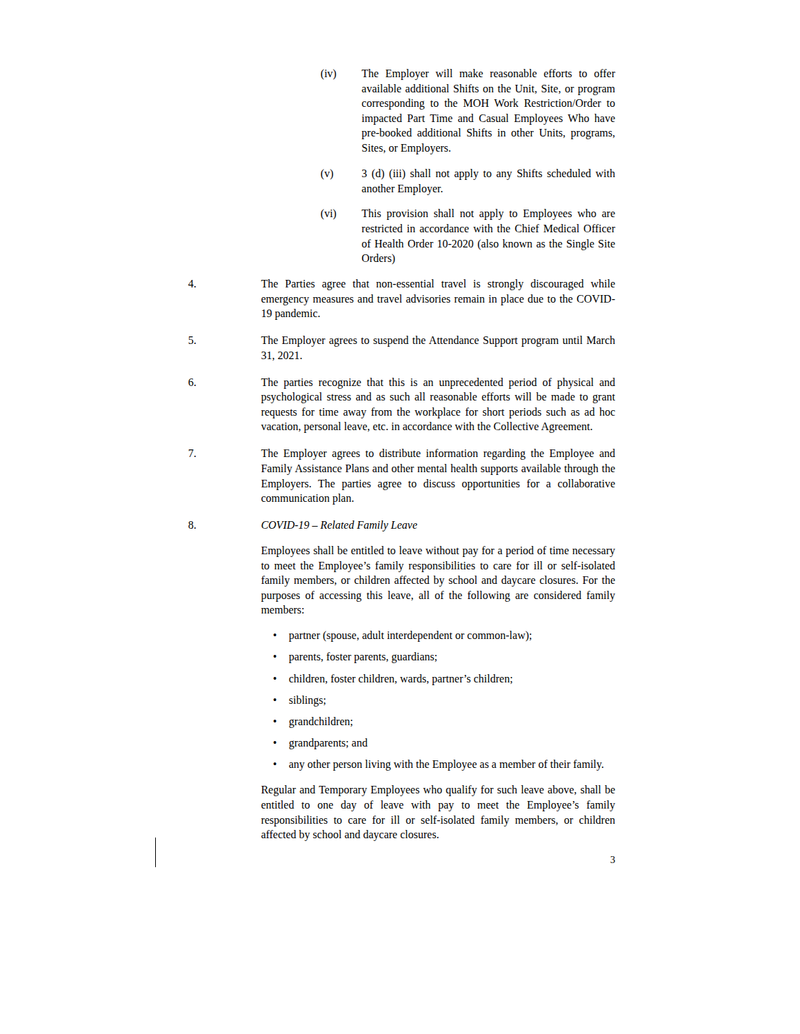(iv)
The Employer will make reasonable efforts to offer available additional Shifts on the Unit, Site, or program corresponding to the MOH Work Restriction/Order to impacted Part Time and Casual Employees Who have pre-booked additional Shifts in other Units, programs, Sites, or Employers.
(v)
3 (d) (iii) shall not apply to any Shifts scheduled with another Employer.
(vi)
This provision shall not apply to Employees who are restricted in accordance with the Chief Medical Officer of Health Order 10-2020 (also known as the Single Site Orders)
4.
The Parties agree that non-essential travel is strongly discouraged while emergency measures and travel advisories remain in place due to the COVID-19 pandemic.
5.
The Employer agrees to suspend the Attendance Support program until March 31, 2021.
6.
The parties recognize that this is an unprecedented period of physical and psychological stress and as such all reasonable efforts will be made to grant requests for time away from the workplace for short periods such as ad hoc vacation, personal leave, etc. in accordance with the Collective Agreement.
7.
The Employer agrees to distribute information regarding the Employee and Family Assistance Plans and other mental health supports available through the Employers. The parties agree to discuss opportunities for a collaborative communication plan.
8.
COVID-19 – Related Family Leave
Employees shall be entitled to leave without pay for a period of time necessary to meet the Employee’s family responsibilities to care for ill or self-isolated family members, or children affected by school and daycare closures. For the purposes of accessing this leave, all of the following are considered family members:
partner (spouse, adult interdependent or common-law);
parents, foster parents, guardians;
children, foster children, wards, partner’s children;
siblings;
grandchildren;
grandparents; and
any other person living with the Employee as a member of their family.
Regular and Temporary Employees who qualify for such leave above, shall be entitled to one day of leave with pay to meet the Employee’s family responsibilities to care for ill or self-isolated family members, or children affected by school and daycare closures.
3